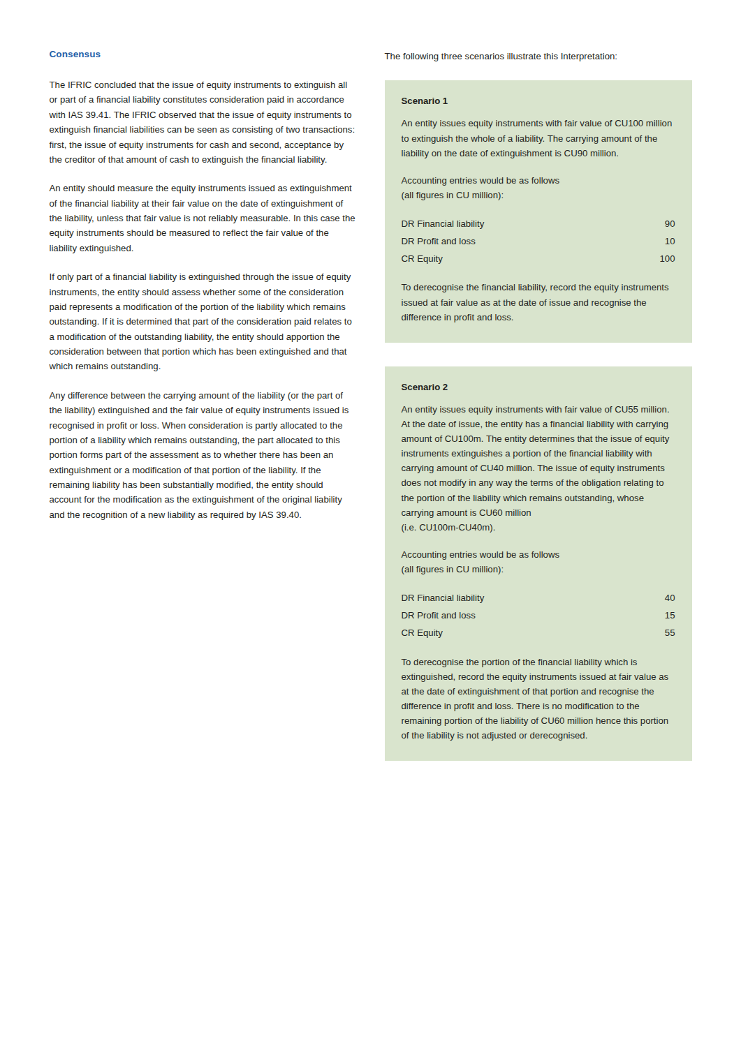Consensus
The IFRIC concluded that the issue of equity instruments to extinguish all or part of a financial liability constitutes consideration paid in accordance with IAS 39.41. The IFRIC observed that the issue of equity instruments to extinguish financial liabilities can be seen as consisting of two transactions: first, the issue of equity instruments for cash and second, acceptance by the creditor of that amount of cash to extinguish the financial liability.
An entity should measure the equity instruments issued as extinguishment of the financial liability at their fair value on the date of extinguishment of the liability, unless that fair value is not reliably measurable. In this case the equity instruments should be measured to reflect the fair value of the liability extinguished.
If only part of a financial liability is extinguished through the issue of equity instruments, the entity should assess whether some of the consideration paid represents a modification of the portion of the liability which remains outstanding. If it is determined that part of the consideration paid relates to a modification of the outstanding liability, the entity should apportion the consideration between that portion which has been extinguished and that which remains outstanding.
Any difference between the carrying amount of the liability (or the part of the liability) extinguished and the fair value of equity instruments issued is recognised in profit or loss. When consideration is partly allocated to the portion of a liability which remains outstanding, the part allocated to this portion forms part of the assessment as to whether there has been an extinguishment or a modification of that portion of the liability. If the remaining liability has been substantially modified, the entity should account for the modification as the extinguishment of the original liability and the recognition of a new liability as required by IAS 39.40.
The following three scenarios illustrate this Interpretation:
Scenario 1
An entity issues equity instruments with fair value of CU100 million to extinguish the whole of a liability. The carrying amount of the liability on the date of extinguishment is CU90 million.
Accounting entries would be as follows
(all figures in CU million):
| DR Financial liability | 90 |
| DR Profit and loss | 10 |
| CR Equity | 100 |
To derecognise the financial liability, record the equity instruments issued at fair value as at the date of issue and recognise the difference in profit and loss.
Scenario 2
An entity issues equity instruments with fair value of CU55 million. At the date of issue, the entity has a financial liability with carrying amount of CU100m. The entity determines that the issue of equity instruments extinguishes a portion of the financial liability with carrying amount of CU40 million. The issue of equity instruments does not modify in any way the terms of the obligation relating to the portion of the liability which remains outstanding, whose carrying amount is CU60 million
(i.e. CU100m-CU40m).
Accounting entries would be as follows
(all figures in CU million):
| DR Financial liability | 40 |
| DR Profit and loss | 15 |
| CR Equity | 55 |
To derecognise the portion of the financial liability which is extinguished, record the equity instruments issued at fair value as at the date of extinguishment of that portion and recognise the difference in profit and loss. There is no modification to the remaining portion of the liability of CU60 million hence this portion of the liability is not adjusted or derecognised.